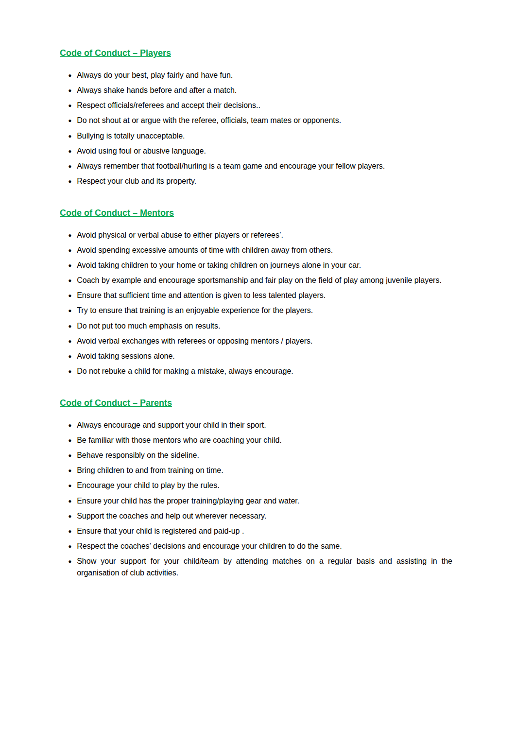Code of Conduct – Players
Always do your best, play fairly and have fun.
Always shake hands before and after a match.
Respect officials/referees and accept their decisions..
Do not shout at or argue with the referee, officials, team mates or opponents.
Bullying is totally unacceptable.
Avoid using foul or abusive language.
Always remember that football/hurling is a team game and encourage your fellow players.
Respect your club and its property.
Code of Conduct – Mentors
Avoid physical or verbal abuse to either players or referees’.
Avoid spending excessive amounts of time with children away from others.
Avoid taking children to your home or taking children on journeys alone in your car.
Coach by example and encourage sportsmanship and fair play on the field of play among juvenile players.
Ensure that sufficient time and attention is given to less talented players.
Try to ensure that training is an enjoyable experience for the players.
Do not put too much emphasis on results.
Avoid verbal exchanges with referees or opposing mentors / players.
Avoid taking sessions alone.
Do not rebuke a child for making a mistake, always encourage.
Code of Conduct – Parents
Always encourage and support your child in their sport.
Be familiar with those mentors who are coaching your child.
Behave responsibly on the sideline.
Bring children to and from training on time.
Encourage your child to play by the rules.
Ensure your child has the proper training/playing gear and water.
Support the coaches and help out wherever necessary.
Ensure that your child is registered and paid-up .
Respect the coaches’ decisions and encourage your children to do the same.
Show your support for your child/team by attending matches on a regular basis and assisting in the organisation of club activities.